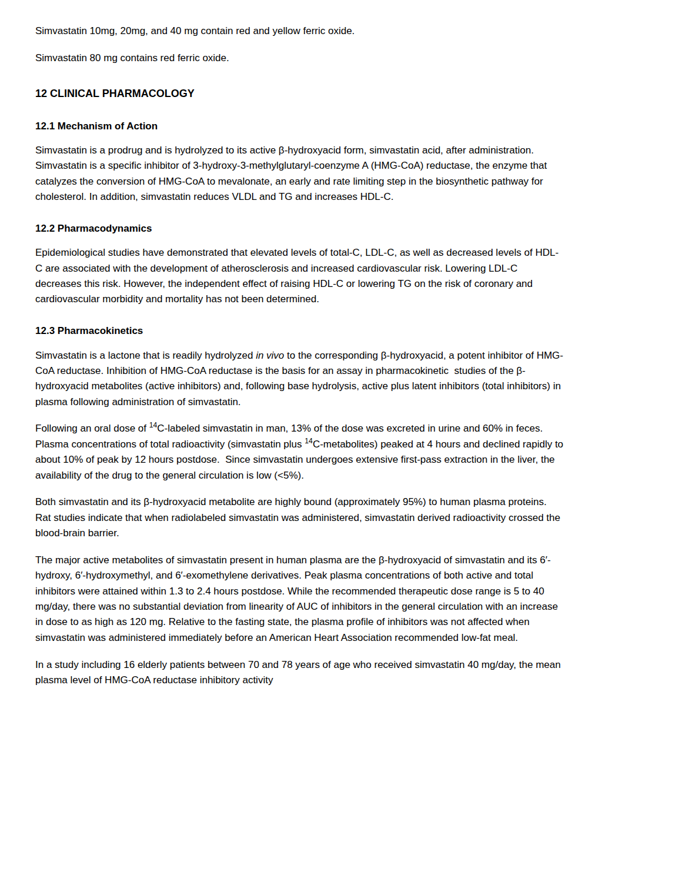Simvastatin 10mg, 20mg, and 40 mg contain red and yellow ferric oxide.
Simvastatin 80 mg contains red ferric oxide.
12 CLINICAL PHARMACOLOGY
12.1 Mechanism of Action
Simvastatin is a prodrug and is hydrolyzed to its active β-hydroxyacid form, simvastatin acid, after administration. Simvastatin is a specific inhibitor of 3-hydroxy-3-methylglutaryl-coenzyme A (HMG-CoA) reductase, the enzyme that catalyzes the conversion of HMG-CoA to mevalonate, an early and rate limiting step in the biosynthetic pathway for cholesterol. In addition, simvastatin reduces VLDL and TG and increases HDL-C.
12.2 Pharmacodynamics
Epidemiological studies have demonstrated that elevated levels of total-C, LDL-C, as well as decreased levels of HDL-C are associated with the development of atherosclerosis and increased cardiovascular risk. Lowering LDL-C decreases this risk. However, the independent effect of raising HDL-C or lowering TG on the risk of coronary and cardiovascular morbidity and mortality has not been determined.
12.3 Pharmacokinetics
Simvastatin is a lactone that is readily hydrolyzed in vivo to the corresponding β-hydroxyacid, a potent inhibitor of HMG-CoA reductase. Inhibition of HMG-CoA reductase is the basis for an assay in pharmacokinetic studies of the β-hydroxyacid metabolites (active inhibitors) and, following base hydrolysis, active plus latent inhibitors (total inhibitors) in plasma following administration of simvastatin.
Following an oral dose of 14C-labeled simvastatin in man, 13% of the dose was excreted in urine and 60% in feces. Plasma concentrations of total radioactivity (simvastatin plus 14C-metabolites) peaked at 4 hours and declined rapidly to about 10% of peak by 12 hours postdose. Since simvastatin undergoes extensive first-pass extraction in the liver, the availability of the drug to the general circulation is low (<5%).
Both simvastatin and its β-hydroxyacid metabolite are highly bound (approximately 95%) to human plasma proteins. Rat studies indicate that when radiolabeled simvastatin was administered, simvastatin derived radioactivity crossed the blood-brain barrier.
The major active metabolites of simvastatin present in human plasma are the β-hydroxyacid of simvastatin and its 6′-hydroxy, 6′-hydroxymethyl, and 6′-exomethylene derivatives. Peak plasma concentrations of both active and total inhibitors were attained within 1.3 to 2.4 hours postdose. While the recommended therapeutic dose range is 5 to 40 mg/day, there was no substantial deviation from linearity of AUC of inhibitors in the general circulation with an increase in dose to as high as 120 mg. Relative to the fasting state, the plasma profile of inhibitors was not affected when simvastatin was administered immediately before an American Heart Association recommended low-fat meal.
In a study including 16 elderly patients between 70 and 78 years of age who received simvastatin 40 mg/day, the mean plasma level of HMG-CoA reductase inhibitory activity